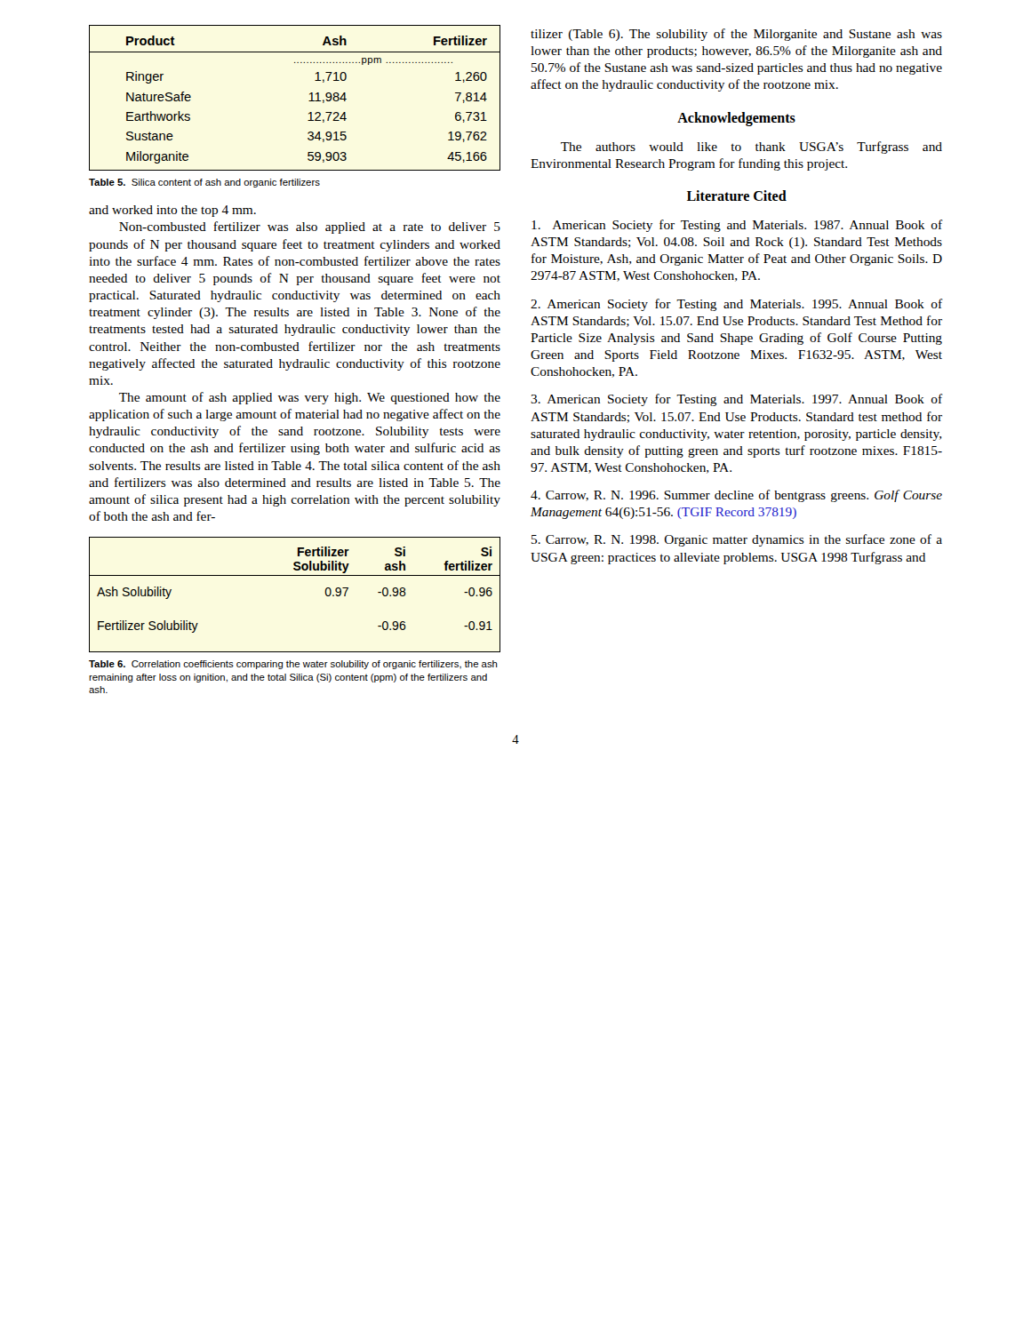| Product | Ash | Fertilizer |
| --- | --- | --- |
| | .....................ppm ..................... |
| Ringer | 1,710 | 1,260 |
| NatureSafe | 11,984 | 7,814 |
| Earthworks | 12,724 | 6,731 |
| Sustane | 34,915 | 19,762 |
| Milorganite | 59,903 | 45,166 |
Table 5. Silica content of ash and organic fertilizers
and worked into the top 4 mm.
Non-combusted fertilizer was also applied at a rate to deliver 5 pounds of N per thousand square feet to treatment cylinders and worked into the surface 4 mm. Rates of non-combusted fertilizer above the rates needed to deliver 5 pounds of N per thousand square feet were not practical. Saturated hydraulic conductivity was determined on each treatment cylinder (3). The results are listed in Table 3. None of the treatments tested had a saturated hydraulic conductivity lower than the control. Neither the non-combusted fertilizer nor the ash treatments negatively affected the saturated hydraulic conductivity of this rootzone mix.
The amount of ash applied was very high. We questioned how the application of such a large amount of material had no negative affect on the hydraulic conductivity of the sand rootzone. Solubility tests were conducted on the ash and fertilizer using both water and sulfuric acid as solvents. The results are listed in Table 4. The total silica content of the ash and fertilizers was also determined and results are listed in Table 5. The amount of silica present had a high correlation with the percent solubility of both the ash and fer-
| | Fertilizer Solubility | Si ash | Si fertilizer |
| --- | --- | --- | --- |
| Ash Solubility | 0.97 | -0.98 | -0.96 |
| Fertilizer Solubility | | -0.96 | -0.91 |
Table 6. Correlation coefficients comparing the water solubility of organic fertilizers, the ash remaining after loss on ignition, and the total Silica (Si) content (ppm) of the fertilizers and ash.
tilizer (Table 6). The solubility of the Milorganite and Sustane ash was lower than the other products; however, 86.5% of the Milorganite ash and 50.7% of the Sustane ash was sand-sized particles and thus had no negative affect on the hydraulic conductivity of the rootzone mix.
Acknowledgements
The authors would like to thank USGA’s Turfgrass and Environmental Research Program for funding this project.
Literature Cited
1. American Society for Testing and Materials. 1987. Annual Book of ASTM Standards; Vol. 04.08. Soil and Rock (1). Standard Test Methods for Moisture, Ash, and Organic Matter of Peat and Other Organic Soils. D 2974-87 ASTM, West Conshohocken, PA.
2. American Society for Testing and Materials. 1995. Annual Book of ASTM Standards; Vol. 15.07. End Use Products. Standard Test Method for Particle Size Analysis and Sand Shape Grading of Golf Course Putting Green and Sports Field Rootzone Mixes. F1632-95. ASTM, West Conshohocken, PA.
3. American Society for Testing and Materials. 1997. Annual Book of ASTM Standards; Vol. 15.07. End Use Products. Standard test method for saturated hydraulic conductivity, water retention, porosity, particle density, and bulk density of putting green and sports turf rootzone mixes. F1815-97. ASTM, West Conshohocken, PA.
4. Carrow, R. N. 1996. Summer decline of bentgrass greens. Golf Course Management 64(6):51-56. (TGIF Record 37819)
5. Carrow, R. N. 1998. Organic matter dynamics in the surface zone of a USGA green: practices to alleviate problems. USGA 1998 Turfgrass and
4